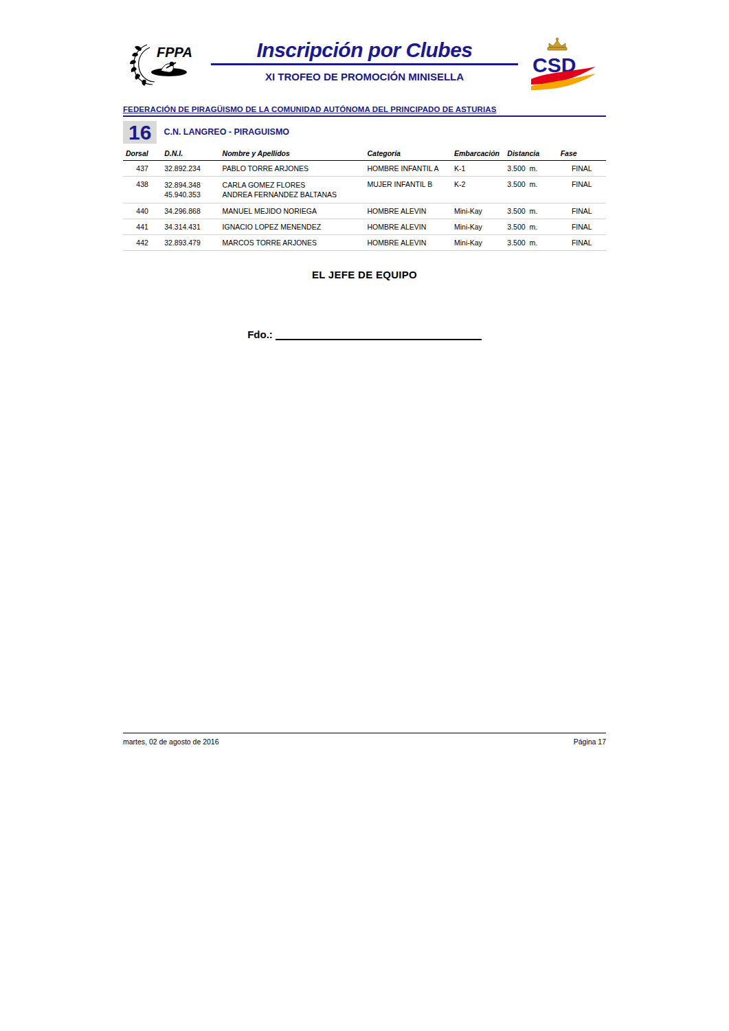FPPA
Inscripción por Clubes
XI TROFEO DE PROMOCIÓN MINISELLA
CSD
FEDERACIÓN DE PIRAGÜISMO DE LA COMUNIDAD AUTÓNOMA DEL PRINCIPADO DE ASTURIAS
16
C.N. LANGREO - PIRAGUISMO
| Dorsal | D.N.I. | Nombre y Apellidos | Categoría | Embarcación | Distancia | Fase |
| --- | --- | --- | --- | --- | --- | --- |
| 437 | 32.892.234 | PABLO TORRE ARJONES | HOMBRE INFANTIL A | K-1 | 3.500 m. | FINAL |
| 438 | 32.894.348 45.940.353 | CARLA GOMEZ FLORES ANDREA FERNANDEZ BALTANAS | MUJER INFANTIL B | K-2 | 3.500 m. | FINAL |
| 440 | 34.296.868 | MANUEL MEJIDO NORIEGA | HOMBRE ALEVIN | Mini-Kay | 3.500 m. | FINAL |
| 441 | 34.314.431 | IGNACIO LOPEZ MENENDEZ | HOMBRE ALEVIN | Mini-Kay | 3.500 m. | FINAL |
| 442 | 32.893.479 | MARCOS TORRE ARJONES | HOMBRE ALEVIN | Mini-Kay | 3.500 m. | FINAL |
EL JEFE DE EQUIPO
Fdo.:
martes, 02 de agosto de 2016
Página 17